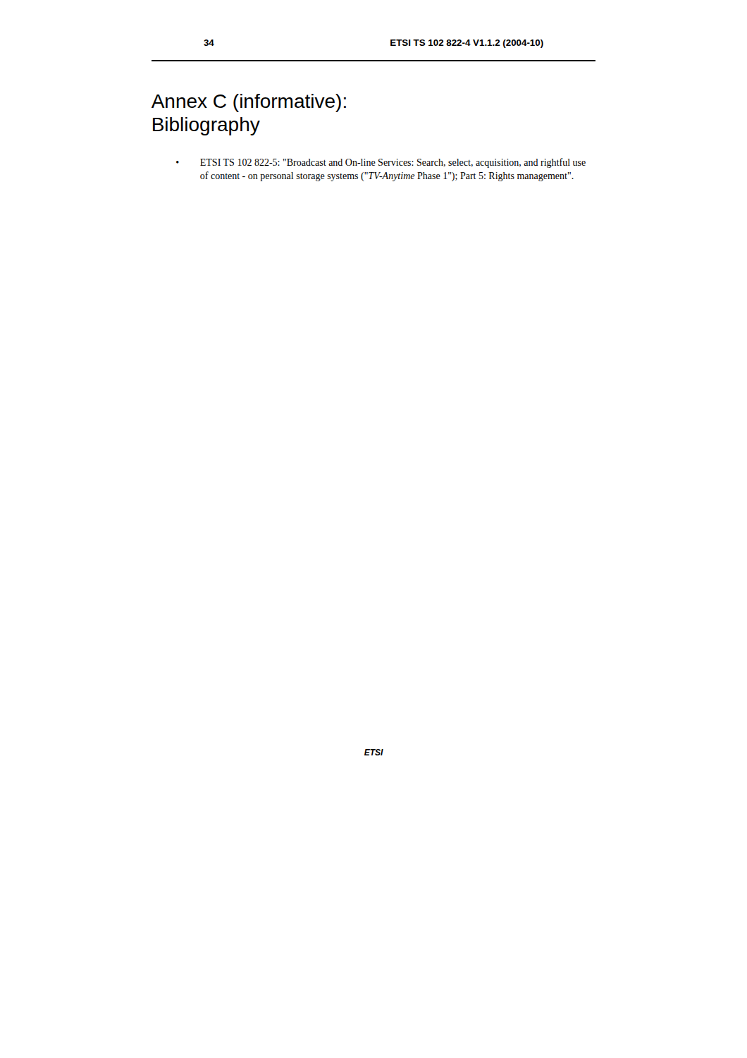34 ETSI TS 102 822-4 V1.1.2 (2004-10)
Annex C (informative):Bibliography
ETSI TS 102 822-5: "Broadcast and On-line Services: Search, select, acquisition, and rightful use of content - on personal storage systems ("TV-Anytime Phase 1"); Part 5: Rights management".
ETSI